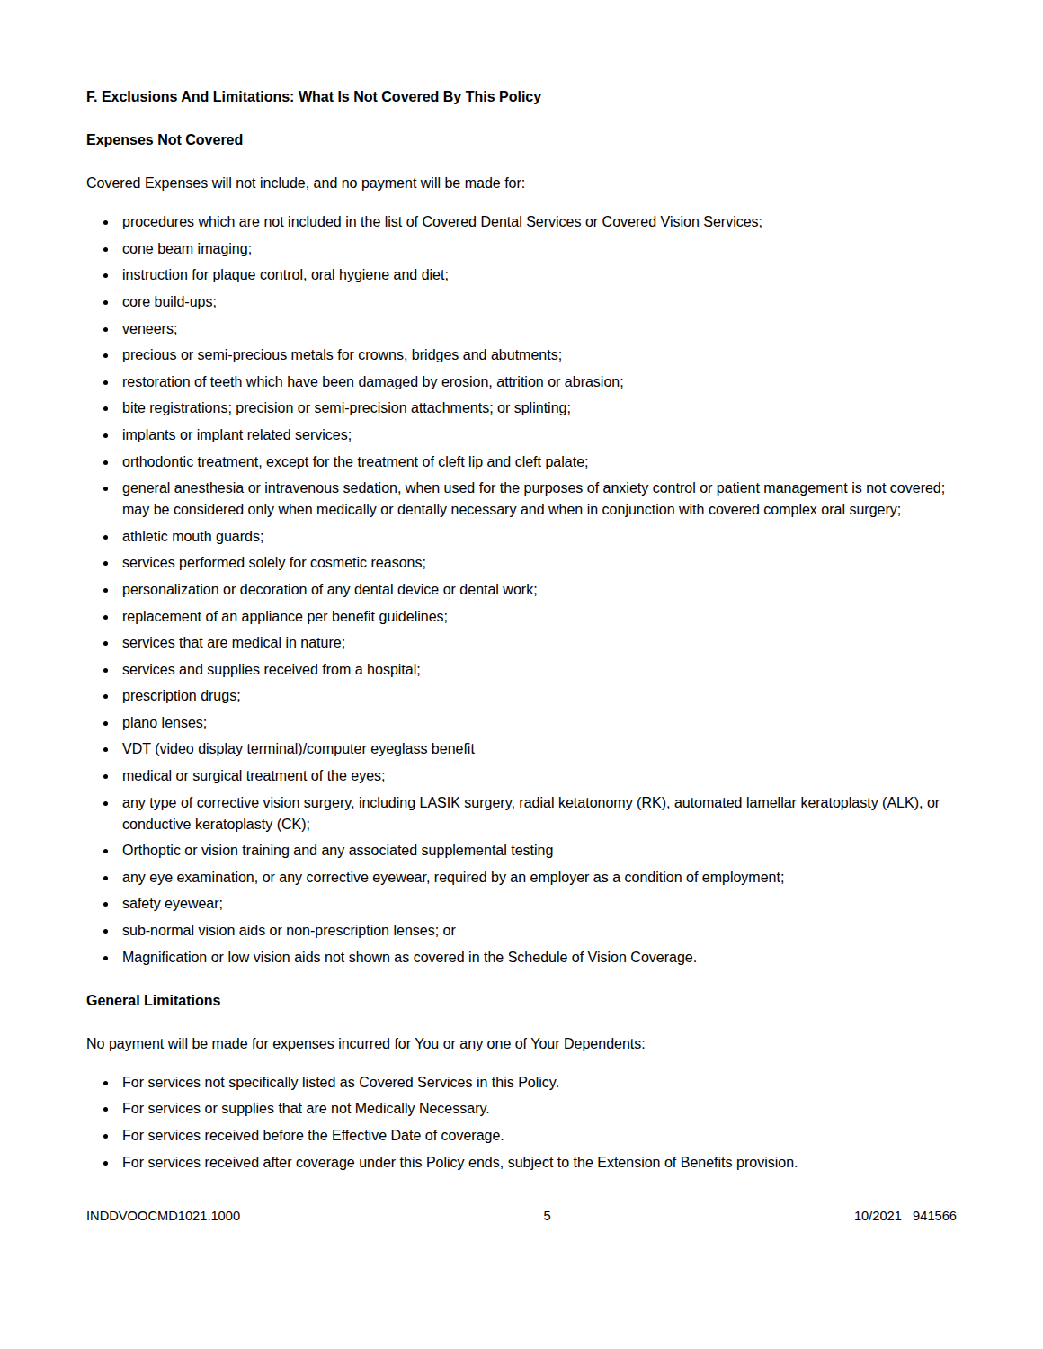F. Exclusions And Limitations: What Is Not Covered By This Policy
Expenses Not Covered
Covered Expenses will not include, and no payment will be made for:
procedures which are not included in the list of Covered Dental Services or Covered Vision Services;
cone beam imaging;
instruction for plaque control, oral hygiene and diet;
core build-ups;
veneers;
precious or semi-precious metals for crowns, bridges and abutments;
restoration of teeth which have been damaged by erosion, attrition or abrasion;
bite registrations; precision or semi-precision attachments; or splinting;
implants or implant related services;
orthodontic treatment, except for the treatment of cleft lip and cleft palate;
general anesthesia or intravenous sedation, when used for the purposes of anxiety control or patient management is not covered; may be considered only when medically or dentally necessary and when in conjunction with covered complex oral surgery;
athletic mouth guards;
services performed solely for cosmetic reasons;
personalization or decoration of any dental device or dental work;
replacement of an appliance per benefit guidelines;
services that are medical in nature;
services and supplies received from a hospital;
prescription drugs;
plano lenses;
VDT (video display terminal)/computer eyeglass benefit
medical or surgical treatment of the eyes;
any type of corrective vision surgery, including LASIK surgery, radial ketatonomy (RK), automated lamellar keratoplasty (ALK), or conductive keratoplasty (CK);
Orthoptic or vision training and any associated supplemental testing
any eye examination, or any corrective eyewear, required by an employer as a condition of employment;
safety eyewear;
sub-normal vision aids or non-prescription lenses; or
Magnification or low vision aids not shown as covered in the Schedule of Vision Coverage.
General Limitations
No payment will be made for expenses incurred for You or any one of Your Dependents:
For services not specifically listed as Covered Services in this Policy.
For services or supplies that are not Medically Necessary.
For services received before the Effective Date of coverage.
For services received after coverage under this Policy ends, subject to the Extension of Benefits provision.
INDDVOOCMD1021.1000
5
10/2021 941566